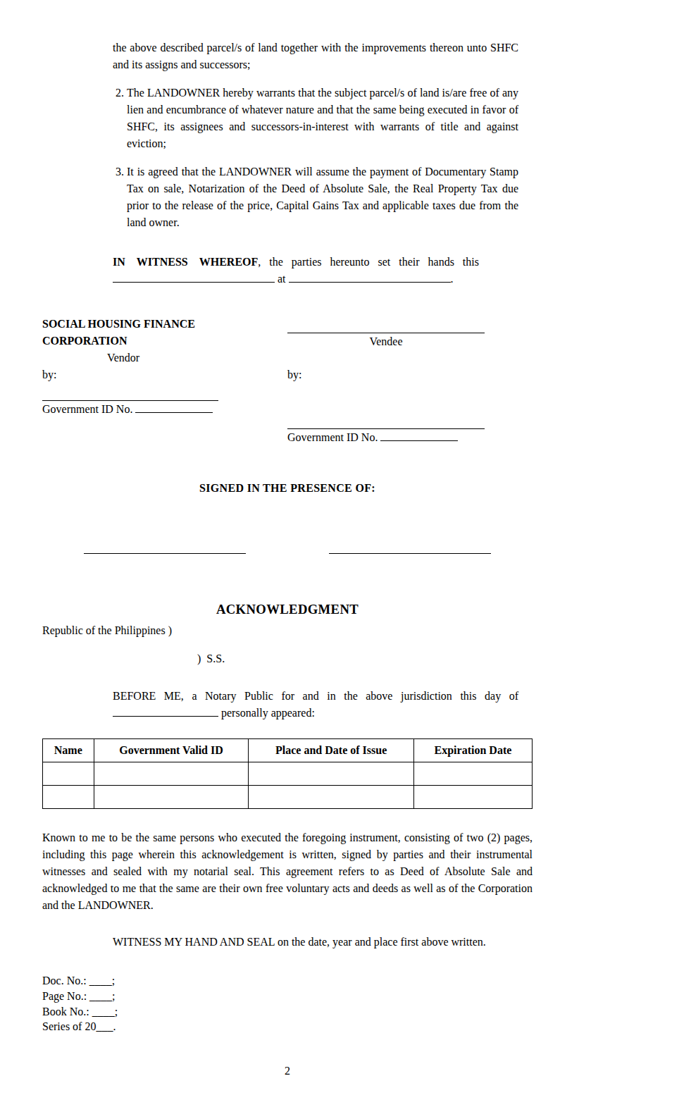the above described parcel/s of land together with the improvements thereon unto SHFC and its assigns and successors;
The LANDOWNER hereby warrants that the subject parcel/s of land is/are free of any lien and encumbrance of whatever nature and that the same being executed in favor of SHFC, its assignees and successors-in-interest with warrants of title and against eviction;
It is agreed that the LANDOWNER will assume the payment of Documentary Stamp Tax on sale, Notarization of the Deed of Absolute Sale, the Real Property Tax due prior to the release of the price, Capital Gains Tax and applicable taxes due from the land owner.
IN WITNESS WHEREOF, the parties hereunto set their hands this
at .
| SOCIAL HOUSING FINANCE CORPORATION Vendor | Vendee |
| by: | by: |
| Government ID No. | Government ID No. |
SIGNED IN THE PRESENCE OF:
ACKNOWLEDGMENT
Republic of the Philippines )
) S.S.
BEFORE ME, a Notary Public for and in the above jurisdiction this day of personally appeared:
| Name | Government Valid ID | Place and Date of Issue | Expiration Date |
| --- | --- | --- | --- |
Known to me to be the same persons who executed the foregoing instrument, consisting of two (2) pages, including this page wherein this acknowledgement is written, signed by parties and their instrumental witnesses and sealed with my notarial seal. This agreement refers to as Deed of Absolute Sale and acknowledged to me that the same are their own free voluntary acts and deeds as well as of the Corporation and the LANDOWNER.
WITNESS MY HAND AND SEAL on the date, year and place first above written.
Doc. No.: ____;
Page No.: ____;
Book No.: ____;
Series of 20___.
2